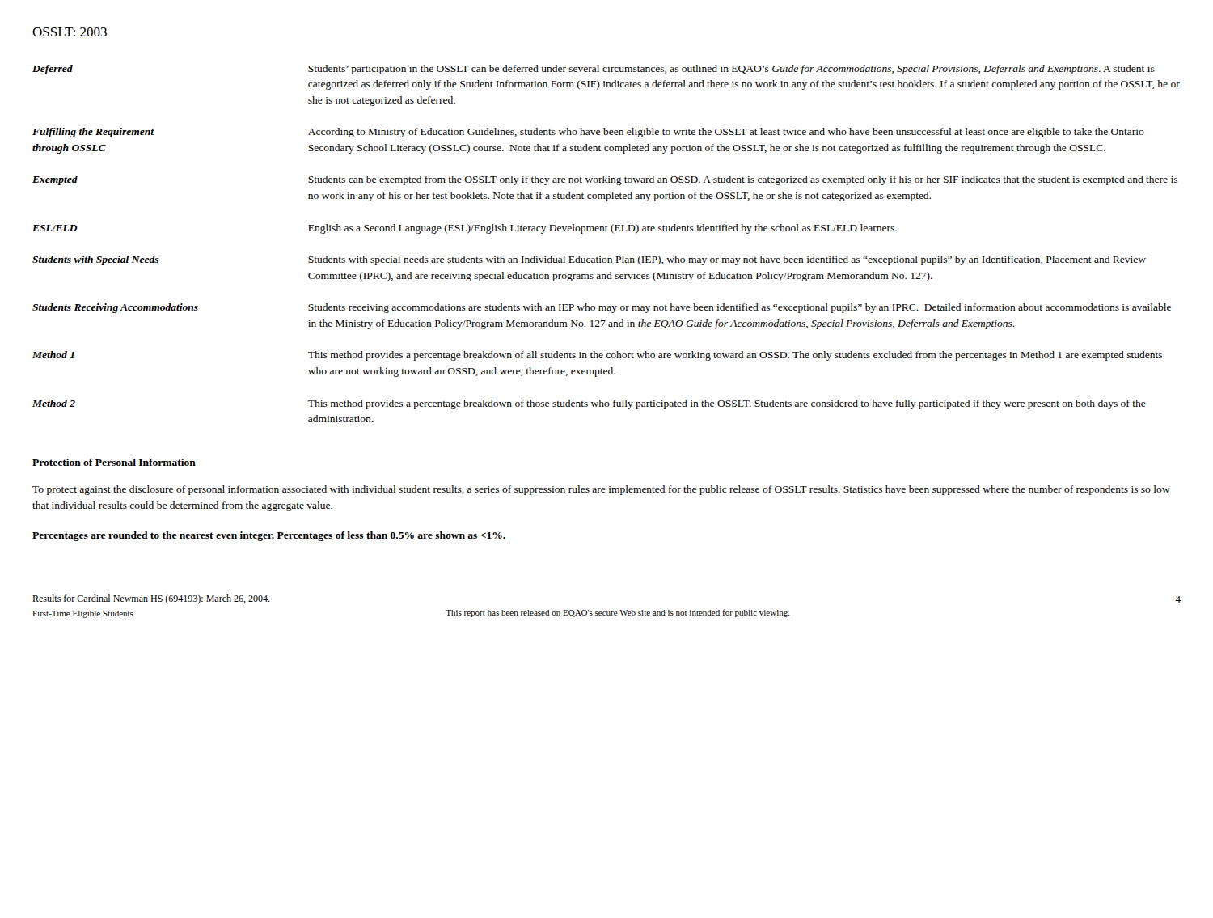OSSLT: 2003
| Deferred | Students’ participation in the OSSLT can be deferred under several circumstances, as outlined in EQAO’s Guide for Accommodations, Special Provisions, Deferrals and Exemptions . A student is categorized as deferred only if the Student Information Form (SIF) indicates a deferral and there is no work in any of the student’s test booklets. If a student completed any portion of the OSSLT, he or she is not categorized as deferred. |
| Fulfilling the Requirement through OSSLC | According to Ministry of Education Guidelines, students who have been eligible to write the OSSLT at least twice and who have been unsuccessful at least once are eligible to take the Ontario Secondary School Literacy (OSSLC) course. Note that if a student completed any portion of the OSSLT, he or she is not categorized as fulfilling the requirement through the OSSLC. |
| Exempted | Students can be exempted from the OSSLT only if they are not working toward an OSSD. A student is categorized as exempted only if his or her SIF indicates that the student is exempted and there is no work in any of his or her test booklets. Note that if a student completed any portion of the OSSLT, he or she is not categorized as exempted. |
| ESL/ELD | English as a Second Language (ESL)/English Literacy Development (ELD) are students identified by the school as ESL/ELD learners. |
| Students with Special Needs | Students with special needs are students with an Individual Education Plan (IEP), who may or may not have been identified as “exceptional pupils” by an Identification, Placement and Review Committee (IPRC), and are receiving special education programs and services (Ministry of Education Policy/Program Memorandum No. 127). |
| Students Receiving Accommodations | Students receiving accommodations are students with an IEP who may or may not have been identified as “exceptional pupils” by an IPRC. Detailed information about accommodations is available in the Ministry of Education Policy/Program Memorandum No. 127 and in the EQAO Guide for Accommodations, Special Provisions, Deferrals and Exemptions . |
| Method 1 | This method provides a percentage breakdown of all students in the cohort who are working toward an OSSD. The only students excluded from the percentages in Method 1 are exempted students who are not working toward an OSSD, and were, therefore, exempted. |
| Method 2 | This method provides a percentage breakdown of those students who fully participated in the OSSLT. Students are considered to have fully participated if they were present on both days of the administration. |
Protection of Personal Information
To protect against the disclosure of personal information associated with individual student results, a series of suppression rules are implemented for the public release of OSSLT results. Statistics have been suppressed where the number of respondents is so low that individual results could be determined from the aggregate value.
Percentages are rounded to the nearest even integer. Percentages of less than 0.5% are shown as <1%.
Results for Cardinal Newman HS (694193): March 26, 2004.
First-Time Eligible Students
This report has been released on EQAO's secure Web site and is not intended for public viewing. 4